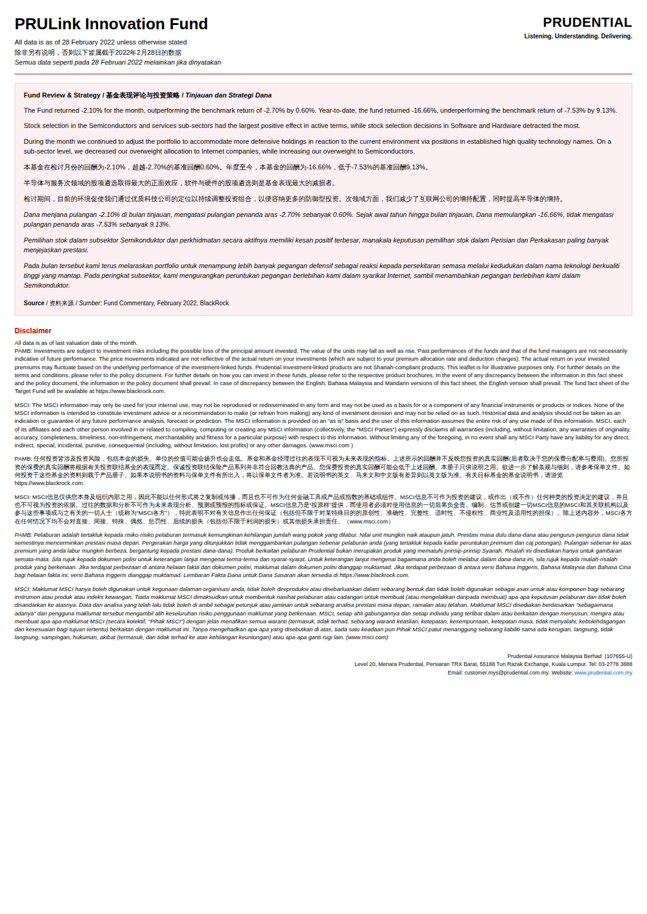PRULink Innovation Fund
All data is as of 28 February 2022 unless otherwise stated
除非另有说明，否则以下皆属截于2022年2月28日的数据
Semua data seperti pada 28 Februari 2022 melainkan jika dinyatakan
PRUDENTIAL
Listening. Understanding. Delivering.
Fund Review & Strategy / 基金表现评论与投资策略 / Tinjauan dan Strategi Dana
The Fund returned -2.10% for the month, outperforming the benchmark return of -2.70% by 0.60%. Year-to-date, the fund returned -16.66%, underperforming the benchmark return of -7.53% by 9.13%.
Stock selection in the Semiconductors and services sub-sectors had the largest positive effect in active terms, while stock selection decisions in Software and Hardware detracted the most.
During the month we continued to adjust the portfolio to accommodate more defensive holdings in reaction to the current environment via positions in established high quality technology names. On a sub-sector level, we decreased our overweight allocation to Internet companies, while increasing our overweight to Semiconductors.
本基金在检讨月份的回酬为-2.10%，超越-2.70%的基准回酬0.60%。年度至今，本基金的回酬为-16.66%，低于-7.53%的基准回酬9.13%。
半导体与服务次领域的股项遴选取得最大的正面效应，软件与硬件的股项遴选则是基金表现最大的减损者。
检讨期间，目前的环境促使我们通过优质科技公司的定位以持续调整投资组合，以便容纳更多的防御型投资。次领域方面，我们减少了互联网公司的增持配置，同时提高半导体的增持。
Dana menjana pulangan -2.10% di bulan tinjauan, mengatasi pulangan penanda aras -2.70% sebanyak 0.60%. Sejak awal tahun hingga bulan tinjauan, Dana memulangkan -16.66%, tidak mengatasi pulangan penanda aras -7.53% sebanyak 9.13%.
Pemilihan stok dalam subsektor Semikonduktor dan perkhidmatan secara aktifnya memiliki kesan positif terbesar, manakala keputusan pemilihan stok dalam Perisian dan Perkakasan paling banyak menjejaskan prestasi.
Pada bulan tersebut kami terus melaraskan portfolio untuk menampung lebih banyak pegangan defensif sebagai reaksi kepada persekitaran semasa melalui kedudukan dalam nama teknologi berkualiti tinggi yang mantap. Pada peringkat subsektor, kami mengurangkan peruntukan pegangan berlebihan kami dalam syarikat Internet, sambil menambahkan pegangan berlebihan kami dalam Semikonduktor.
Source / 资料来源 / Sumber: Fund Commentary, February 2022, BlackRock
Disclaimer
All data is as of last valuation date of the month.
PAMB: Investments are subject to investment risks including the possible loss of the principal amount invested. The value of the units may fall as well as rise. Past performances of the funds and that of the fund managers are not necessarily indicative of future performance. The price movements indicated are not reflective of the actual return on your investments (which are subject to your premium allocation rate and deduction charges). The actual return on your invested premiums may fluctuate based on the underlying performance of the investment-linked funds. Prudential Investment-linked products are not Shariah-compliant products. This leaflet is for illustrative purposes only. For further details on the terms and conditions, please refer to the policy document. For further details on how you can invest in these funds, please refer to the respective product brochures. In the event of any discrepancy between the information in this fact sheet and the policy document, the information in the policy document shall prevail. In case of discrepancy between the English, Bahasa Malaysia and Mandarin versions of this fact sheet, the English version shall prevail. The fund fact sheet of the Target Fund will be available at https://www.blackrock.com.
MSCI: The MSCI information may only be used for your internal use, may not be reproduced or redisseminated in any form and may not be used as a basis for or a component of any financial instruments or products or indices. None of the MSCI information is intended to constitute investment advice or a recommendation to make (or refrain from making) any kind of investment decision and may not be relied on as such. Historical data and analysis should not be taken as an indication or guarantee of any future performance analysis, forecast or prediction. The MSCI information is provided on an “as is” basis and the user of this information assumes the entire risk of any use made of this information. MSCI, each of its affiliates and each other person involved in or related to compiling, computing or creating any MSCI information (collectively, the “MSCI Parties”) expressly disclaims all warranties (including, without limitation, any warranties of originality, accuracy, completeness, timeliness, non-infringement, merchantability and fitness for a particular purpose) with respect to this information. Without limiting any of the foregoing, in no event shall any MSCI Party have any liability for any direct, indirect, special, incidental, punitive, consequential (including, without limitation, lost profits) or any other damages. (www.msci.com )
PAMB: 任何投资皆涉及投资风险，包括本金的损失。单位的价值可能会扬升也会走低。基金和基金经理过往的表现不可视为未来表现的指标。上述所示的回酬并不反映您投资的真实回酬(后者取决于您的保费分配率与费用)。您所投资的保费的真实回酬将根据有关投资联结基金的表现而定。保诚投资联结保险产品系列并非符合回教法典的产品。您保费投资的真实回酬可能会低于上述回酬。本册子只供说明之用。欲进一步了解条规与细则，请参考保单文件。如何投资于这些基金的资料则载于产品册子。如果本说明书的资料与保单文件有所出入，将以保单文件者为准。若说明书的英文、马来文和中文版有差异则以英文版为准。有关目标基金的基金说明书，请游览https://www.blackrock.com.
MSCI: MSCI信息仅供您本身及组织内部之用，因此不能以任何形式将之复制或传播，而且也不可作为任何金融工具或产品或指数的基础或组件。MSCI信息不可作为投资的建议，或作出（或不作）任何种类的投资决定的建议，并且也不可视为投资的依据。过往的数据和分析不可作为未来表现分析、预测或预报的指标或保证。MSCI信息乃是“按原样”提供，而使用者必须对使用信息的一切后果负全责。编制、估算或创建一切MSCI信息的MSCI和其关联机构以及参与这些事项或与之有关的一切人士（统称为“MSCI各方”），特此表明不对有关信息作出任何保证（包括但不限于对某特殊目的的原创性、准确性、完整性、适时性、不侵权性、商业性及适用性的担保）。除上述内容外，MSCI各方在任何情况下均不会对直接、间接、特殊、偶然、惩罚性、后续的损失（包括但不限于利润的损失）或其他损失承担责任。（www.msci.com）
PAMB: Pelaburan adalah tertakluk kepada risiko-risiko pelaburan termasuk kemungkinan kehilangan jumlah wang pokok yang dilabur. Nilai unit mungkin naik ataupun jatuh. Prestasi masa dulu dana-dana atau pengurus-pengurus dana tidak semestinya mencerminkan prestasi masa depan. Pergerakan harga yang ditunjukkan tidak menggambarkan pulangan sebenar pelaburan anda (yang tertakluk kepada kadar peruntukan premium dan caj potongan). Pulangan sebenar ke atas premium yang anda labur mungkin berbeza, bergantung kepada prestasi dana-dana). Produk berkaitan pelaburan Prudential bukan merupakan produk yang mematuhi prinsip-prinsip Syariah. Risalah ini disediakan hanya untuk gambaran semata-mata. Sila rujuk kepada dokumen polisi untuk keterangan lanjut mengenai terma-terma dan syarat-syarat. Untuk keterangan lanjut mengenai bagaimana anda boleh melabur dalam dana-dana ini, sila rujuk kepada risalah-risalah produk yang berkenaan. Jika terdapat perbezaan di antara helaian fakta dan dokumen polisi, maklumat dalam dokumen polisi dianggap muktamad. Jika terdapat perbezaan di antara versi Bahasa Inggeris, Bahasa Malaysia dan Bahasa Cina bagi helaian fakta ini, versi Bahasa Inggeris dianggap muktamad. Lembaran Fakta Dana untuk Dana Sasaran akan tersedia di https://www.blackrock.com.
MSCI: Maklumat MSCI hanya boleh digunakan untuk kegunaan dalaman organisasi anda, tidak boleh direproduksi atau disebarluaskan dalam sebarang bentuk dan tidak boleh digunakan sebagai asas untuk atau komponen bagi sebarang instrumen atau produk atau indeks kewangan. Tiada maklumat MSCI dimaksudkan untuk membentuk nasihat pelaburan atau cadangan untuk membuat (atau mengelakkan daripada membuat) apa-apa keputusan pelaburan dan tidak boleh disandarkan ke atasnya. Data dan analisa yang telah lalu tidak boleh di ambil sebagai petunjuk atau jaminan untuk sebarang analisa prestasi masa depan, ramalan atau telahan. Maklumat MSCI disediakan berdasarkan "sebagaimana adanya" dan pengguna maklumat tersebut mengambil alih keseluruhan risiko penggunaan maklumat yang berkenaan. MSCI, setiap ahli gabungannya dan setiap individu yang terlibat dalam atau berkaitan dengan menyusun, mengira atau membuat apa-apa maklumat MSCI (secara kolektif, "Pihak MSCI") dengan jelas menafikan semua waranti (termasuk, tidak terhad, sebarang waranti keaslian, ketepatan, kesempurnaan, ketepatan masa, tidak menyalahi, kebolehdagangan dan kesesuaian bagi tujuan tertentu) berkaitan dengan maklumat ini. Tanpa mengehadkan apa-apa yang disebutkan di atas, tiada satu keadaan pun Pihak MSCI patut menanggung sebarang liabiliti sama ada kerugian, langsung, tidak langsung, sampingan, hukuman, akibat (termasuk, dan tidak terhad ke atas kehilangan keuntungan) atau apa-apa ganti rugi lain. (www.msci.com)
Prudential Assurance Malaysia Berhad (107655-U)
Level 20, Menara Prudential, Persiaran TRX Barat, 55188 Tun Razak Exchange, Kuala Lumpur. Tel: 03-2778 3888
Email: customer.mys@prudential.com.my Website: www.prudential.com.my